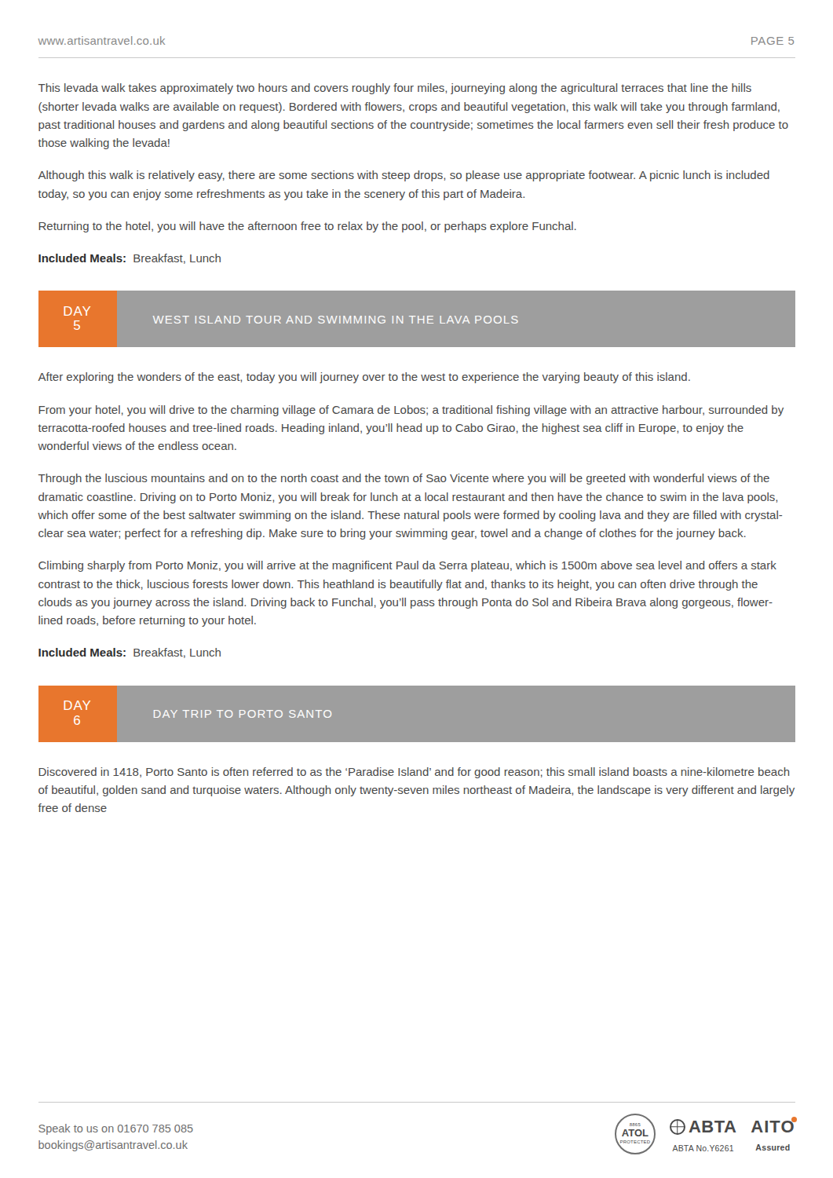www.artisantravel.co.uk
PAGE 5
This levada walk takes approximately two hours and covers roughly four miles, journeying along the agricultural terraces that line the hills (shorter levada walks are available on request). Bordered with flowers, crops and beautiful vegetation, this walk will take you through farmland, past traditional houses and gardens and along beautiful sections of the countryside; sometimes the local farmers even sell their fresh produce to those walking the levada!
Although this walk is relatively easy, there are some sections with steep drops, so please use appropriate footwear. A picnic lunch is included today, so you can enjoy some refreshments as you take in the scenery of this part of Madeira.
Returning to the hotel, you will have the afternoon free to relax by the pool, or perhaps explore Funchal.
Included Meals: Breakfast, Lunch
DAY 5
WEST ISLAND TOUR AND SWIMMING IN THE LAVA POOLS
After exploring the wonders of the east, today you will journey over to the west to experience the varying beauty of this island.
From your hotel, you will drive to the charming village of Camara de Lobos; a traditional fishing village with an attractive harbour, surrounded by terracotta-roofed houses and tree-lined roads. Heading inland, you’ll head up to Cabo Girao, the highest sea cliff in Europe, to enjoy the wonderful views of the endless ocean.
Through the luscious mountains and on to the north coast and the town of Sao Vicente where you will be greeted with wonderful views of the dramatic coastline. Driving on to Porto Moniz, you will break for lunch at a local restaurant and then have the chance to swim in the lava pools, which offer some of the best saltwater swimming on the island. These natural pools were formed by cooling lava and they are filled with crystal-clear sea water; perfect for a refreshing dip. Make sure to bring your swimming gear, towel and a change of clothes for the journey back.
Climbing sharply from Porto Moniz, you will arrive at the magnificent Paul da Serra plateau, which is 1500m above sea level and offers a stark contrast to the thick, luscious forests lower down. This heathland is beautifully flat and, thanks to its height, you can often drive through the clouds as you journey across the island. Driving back to Funchal, you’ll pass through Ponta do Sol and Ribeira Brava along gorgeous, flower-lined roads, before returning to your hotel.
Included Meals: Breakfast, Lunch
DAY 6
DAY TRIP TO PORTO SANTO
Discovered in 1418, Porto Santo is often referred to as the ‘Paradise Island’ and for good reason; this small island boasts a nine-kilometre beach of beautiful, golden sand and turquoise waters. Although only twenty-seven miles northeast of Madeira, the landscape is very different and largely free of dense
Speak to us on 01670 785 085
bookings@artisantravel.co.uk
8865 ATOL PROTECTED
ABTA
ABTA No.Y6261
AITO
Assured